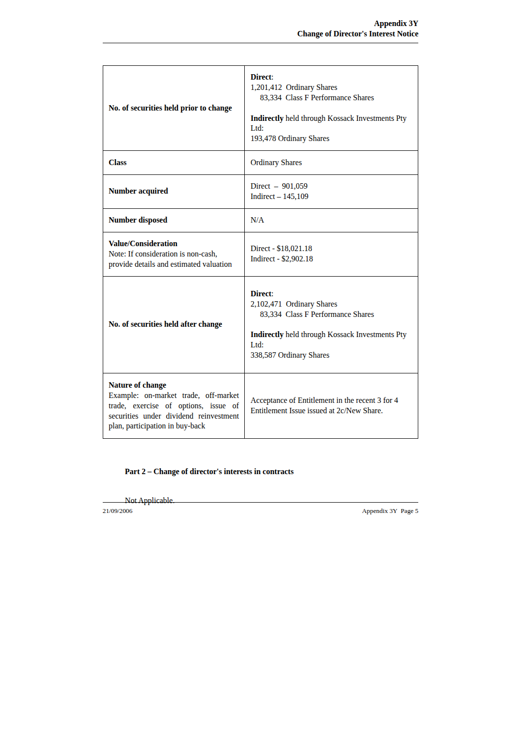Appendix 3Y
Change of Director's Interest Notice
| No. of securities held prior to change | Direct : 1,201,412 Ordinary Shares 83,334 Class F Performance Shares Indirectly held through Kossack Investments Pty Ltd: 193,478 Ordinary Shares |
| Class | Ordinary Shares |
| Number acquired | Direct – 901,059 Indirect – 145,109 |
| Number disposed | N/A |
| Value/Consideration Note: If consideration is non-cash, provide details and estimated valuation | Direct - $18,021.18 Indirect - $2,902.18 |
| No. of securities held after change | Direct : 2,102,471 Ordinary Shares 83,334 Class F Performance Shares Indirectly held through Kossack Investments Pty Ltd: 338,587 Ordinary Shares |
| Nature of change Example: on-market trade, off-market trade, exercise of options, issue of securities under dividend reinvestment plan, participation in buy-back | Acceptance of Entitlement in the recent 3 for 4 Entitlement Issue issued at 2c/New Share. |
Part 2 – Change of director's interests in contracts
Not Applicable.
21/09/2006 Appendix 3Y Page 5